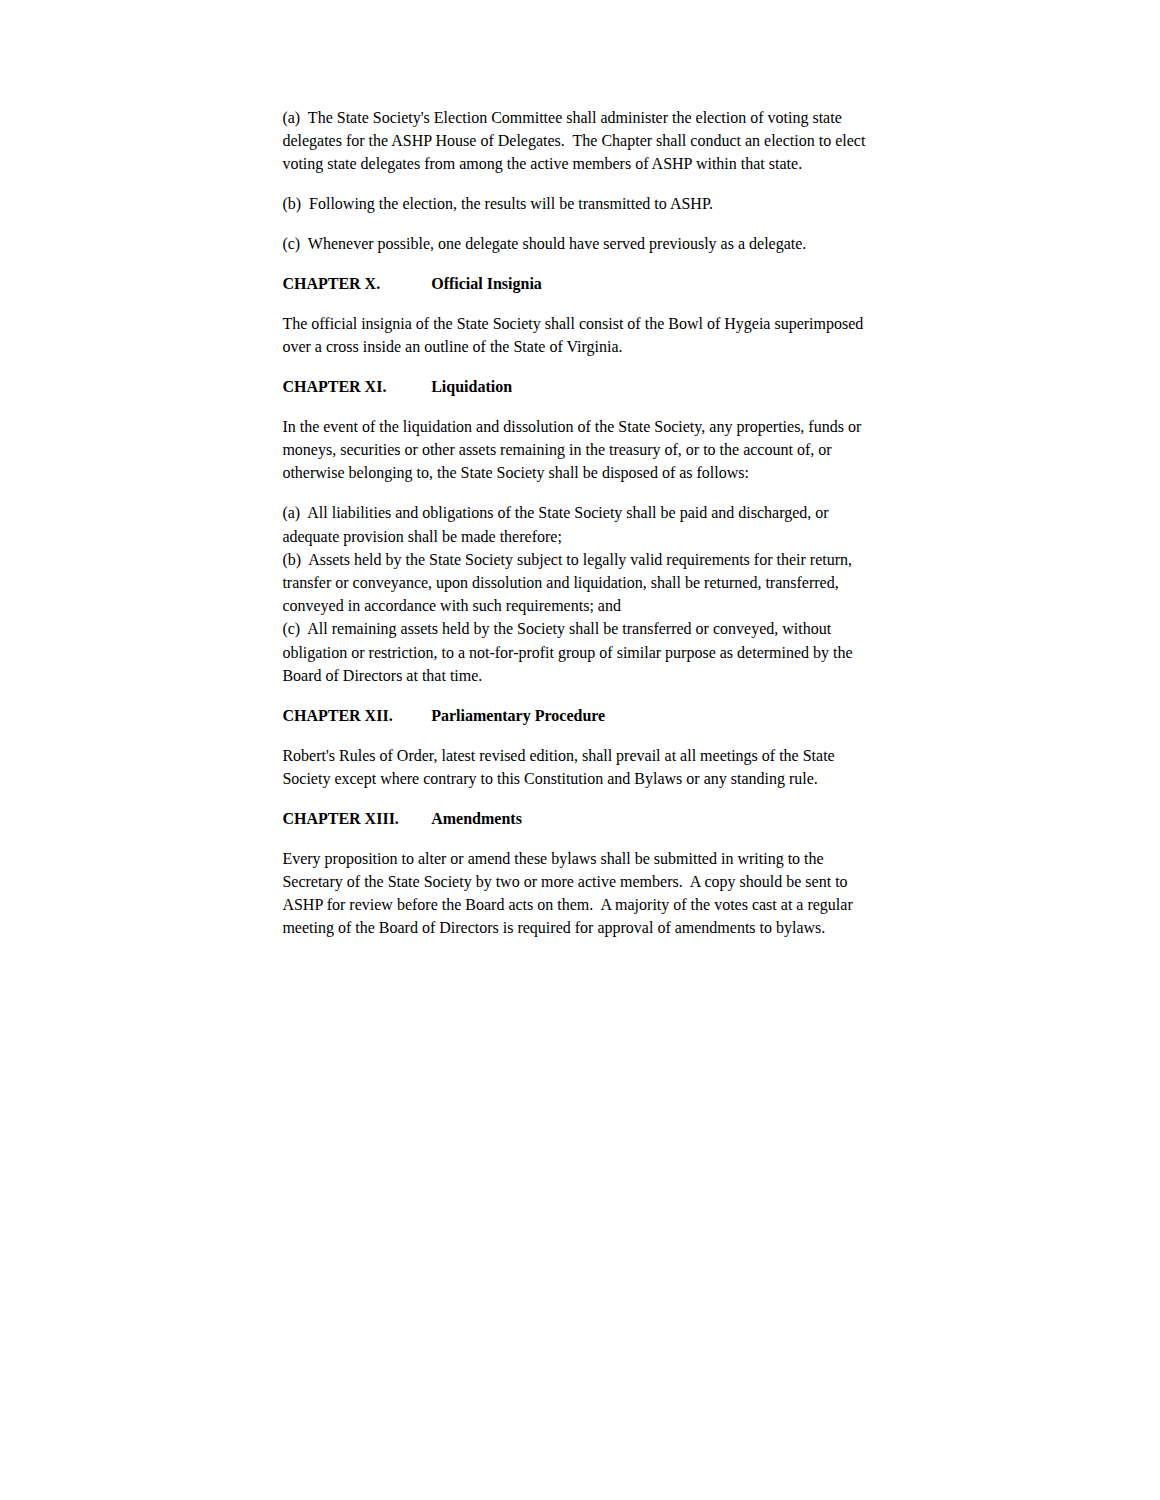(a) The State Society's Election Committee shall administer the election of voting state delegates for the ASHP House of Delegates. The Chapter shall conduct an election to elect voting state delegates from among the active members of ASHP within that state.
(b) Following the election, the results will be transmitted to ASHP.
(c) Whenever possible, one delegate should have served previously as a delegate.
CHAPTER X. Official Insignia
The official insignia of the State Society shall consist of the Bowl of Hygeia superimposed over a cross inside an outline of the State of Virginia.
CHAPTER XI. Liquidation
In the event of the liquidation and dissolution of the State Society, any properties, funds or moneys, securities or other assets remaining in the treasury of, or to the account of, or otherwise belonging to, the State Society shall be disposed of as follows:
(a) All liabilities and obligations of the State Society shall be paid and discharged, or adequate provision shall be made therefore;
(b) Assets held by the State Society subject to legally valid requirements for their return, transfer or conveyance, upon dissolution and liquidation, shall be returned, transferred, conveyed in accordance with such requirements; and
(c) All remaining assets held by the Society shall be transferred or conveyed, without obligation or restriction, to a not-for-profit group of similar purpose as determined by the Board of Directors at that time.
CHAPTER XII. Parliamentary Procedure
Robert's Rules of Order, latest revised edition, shall prevail at all meetings of the State Society except where contrary to this Constitution and Bylaws or any standing rule.
CHAPTER XIII. Amendments
Every proposition to alter or amend these bylaws shall be submitted in writing to the Secretary of the State Society by two or more active members. A copy should be sent to ASHP for review before the Board acts on them. A majority of the votes cast at a regular meeting of the Board of Directors is required for approval of amendments to bylaws.